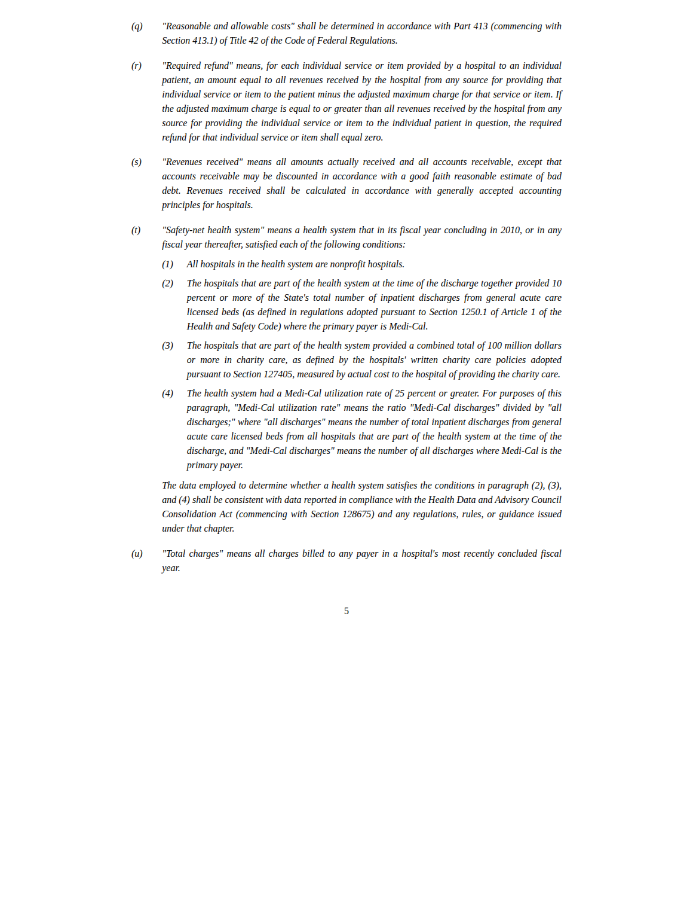(q)
"Reasonable and allowable costs" shall be determined in accordance with Part 413 (commencing with Section 413.1) of Title 42 of the Code of Federal Regulations.
(r)
"Required refund" means, for each individual service or item provided by a hospital to an individual patient, an amount equal to all revenues received by the hospital from any source for providing that individual service or item to the patient minus the adjusted maximum charge for that service or item. If the adjusted maximum charge is equal to or greater than all revenues received by the hospital from any source for providing the individual service or item to the individual patient in question, the required refund for that individual service or item shall equal zero.
(s)
"Revenues received" means all amounts actually received and all accounts receivable, except that accounts receivable may be discounted in accordance with a good faith reasonable estimate of bad debt. Revenues received shall be calculated in accordance with generally accepted accounting principles for hospitals.
(t)
"Safety-net health system" means a health system that in its fiscal year concluding in 2010, or in any fiscal year thereafter, satisfied each of the following conditions:
(1)
All hospitals in the health system are nonprofit hospitals.
(2)
The hospitals that are part of the health system at the time of the discharge together provided 10 percent or more of the State's total number of inpatient discharges from general acute care licensed beds (as defined in regulations adopted pursuant to Section 1250.1 of Article 1 of the Health and Safety Code) where the primary payer is Medi-Cal.
(3)
The hospitals that are part of the health system provided a combined total of 100 million dollars or more in charity care, as defined by the hospitals' written charity care policies adopted pursuant to Section 127405, measured by actual cost to the hospital of providing the charity care.
(4)
The health system had a Medi-Cal utilization rate of 25 percent or greater. For purposes of this paragraph, "Medi-Cal utilization rate" means the ratio "Medi-Cal discharges" divided by "all discharges;" where "all discharges" means the number of total inpatient discharges from general acute care licensed beds from all hospitals that are part of the health system at the time of the discharge, and "Medi-Cal discharges" means the number of all discharges where Medi-Cal is the primary payer.
The data employed to determine whether a health system satisfies the conditions in paragraph (2), (3), and (4) shall be consistent with data reported in compliance with the Health Data and Advisory Council Consolidation Act (commencing with Section 128675) and any regulations, rules, or guidance issued under that chapter.
(u)
"Total charges" means all charges billed to any payer in a hospital's most recently concluded fiscal year.
5